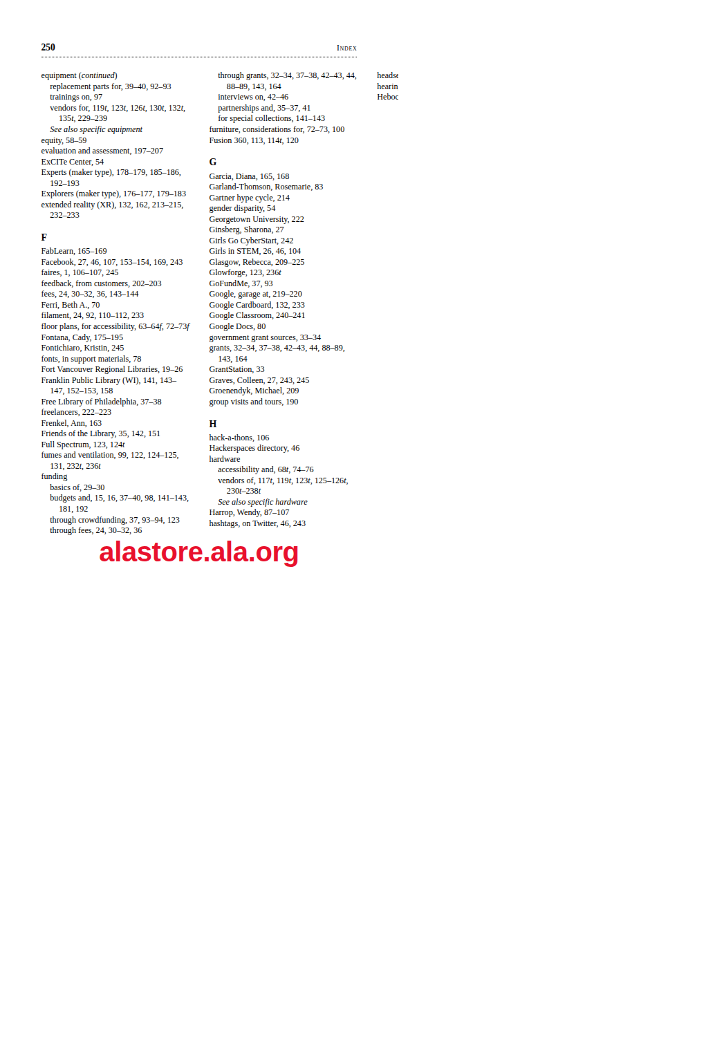250 Index
equipment (continued)
replacement parts for, 39–40, 92–93
trainings on, 97
vendors for, 119t, 123t, 126t, 130t, 132t, 135t, 229–239
See also specific equipment
equity, 58–59
evaluation and assessment, 197–207
ExCITe Center, 54
Experts (maker type), 178–179, 185–186, 192–193
Explorers (maker type), 176–177, 179–183
extended reality (XR), 132, 162, 213–215, 232–233
F
FabLearn, 165–169
Facebook, 27, 46, 107, 153–154, 169, 243
faires, 1, 106–107, 245
feedback, from customers, 202–203
fees, 24, 30–32, 36, 143–144
Ferri, Beth A., 70
filament, 24, 92, 110–112, 233
floor plans, for accessibility, 63–64f, 72–73f
Fontana, Cady, 175–195
Fontichiaro, Kristin, 245
fonts, in support materials, 78
Fort Vancouver Regional Libraries, 19–26
Franklin Public Library (WI), 141, 143–147, 152–153, 158
Free Library of Philadelphia, 37–38
freelancers, 222–223
Frenkel, Ann, 163
Friends of the Library, 35, 142, 151
Full Spectrum, 123, 124t
fumes and ventilation, 99, 122, 124–125, 131, 232t, 236t
funding
basics of, 29–30
budgets and, 15, 16, 37–40, 98, 141–143, 181, 192
through crowdfunding, 37, 93–94, 123
through fees, 24, 30–32, 36
through grants, 32–34, 37–38, 42–43, 44, 88–89, 143, 164
interviews on, 42–46
partnerships and, 35–37, 41
for special collections, 141–143
furniture, considerations for, 72–73, 100
Fusion 360, 113, 114t, 120
G
Garcia, Diana, 165, 168
Garland-Thomson, Rosemarie, 83
Gartner hype cycle, 214
gender disparity, 54
Georgetown University, 222
Ginsberg, Sharona, 27
Girls Go CyberStart, 242
Girls in STEM, 26, 46, 104
Glasgow, Rebecca, 209–225
Glowforge, 123, 236t
GoFundMe, 37, 93
Google, garage at, 219–220
Google Cardboard, 132, 233
Google Classroom, 240–241
Google Docs, 80
government grant sources, 33–34
grants, 32–34, 37–38, 42–43, 44, 88–89, 143, 164
GrantStation, 33
Graves, Colleen, 27, 243, 245
Groenendyk, Michael, 209
group visits and tours, 190
H
hack-a-thons, 106
Hackerspaces directory, 46
hardware
accessibility and, 68t, 74–76
vendors of, 117t, 119t, 123t, 125–126t, 230t–238t
See also specific hardware
Harrop, Wendy, 87–107
hashtags, on Twitter, 46, 243
headsets, XR, 132, 213–215
hearing impairments, 66
Hebocon, 23–24, 26
alastore.ala.org